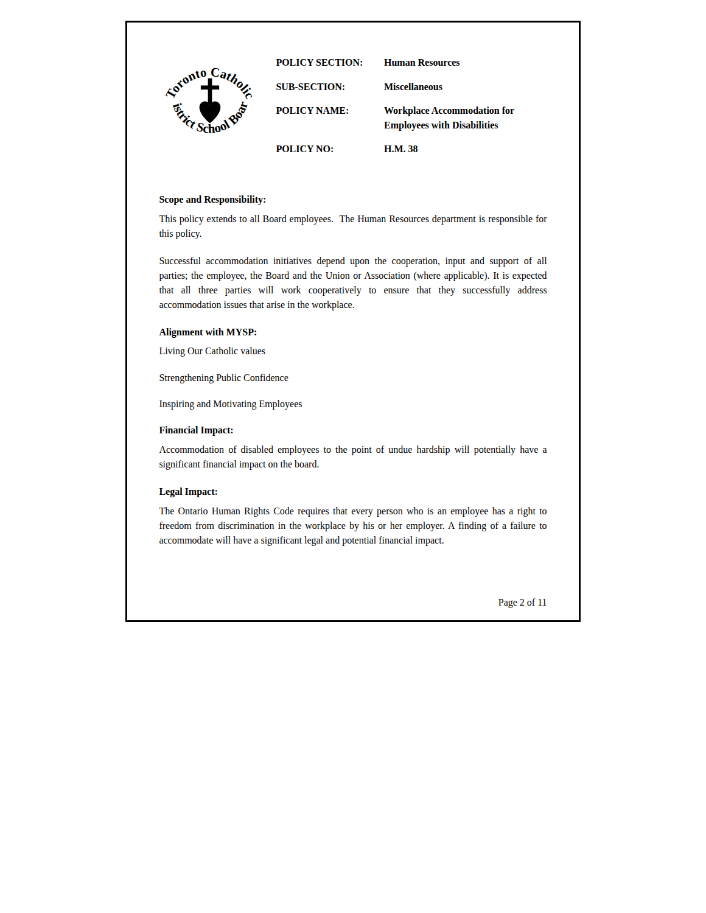Toronto Catholic District School Board
| POLICY SECTION: | Human Resources |
| SUB-SECTION: | Miscellaneous |
| POLICY NAME: | Workplace Accommodation for Employees with Disabilities |
| POLICY NO: | H.M. 38 |
Scope and Responsibility:
This policy extends to all Board employees. The Human Resources department is responsible for this policy.
Successful accommodation initiatives depend upon the cooperation, input and support of all parties; the employee, the Board and the Union or Association (where applicable). It is expected that all three parties will work cooperatively to ensure that they successfully address accommodation issues that arise in the workplace.
Alignment with MYSP:
Living Our Catholic values
Strengthening Public Confidence
Inspiring and Motivating Employees
Financial Impact:
Accommodation of disabled employees to the point of undue hardship will potentially have a significant financial impact on the board.
Legal Impact:
The Ontario Human Rights Code requires that every person who is an employee has a right to freedom from discrimination in the workplace by his or her employer. A finding of a failure to accommodate will have a significant legal and potential financial impact.
Page 2 of 11